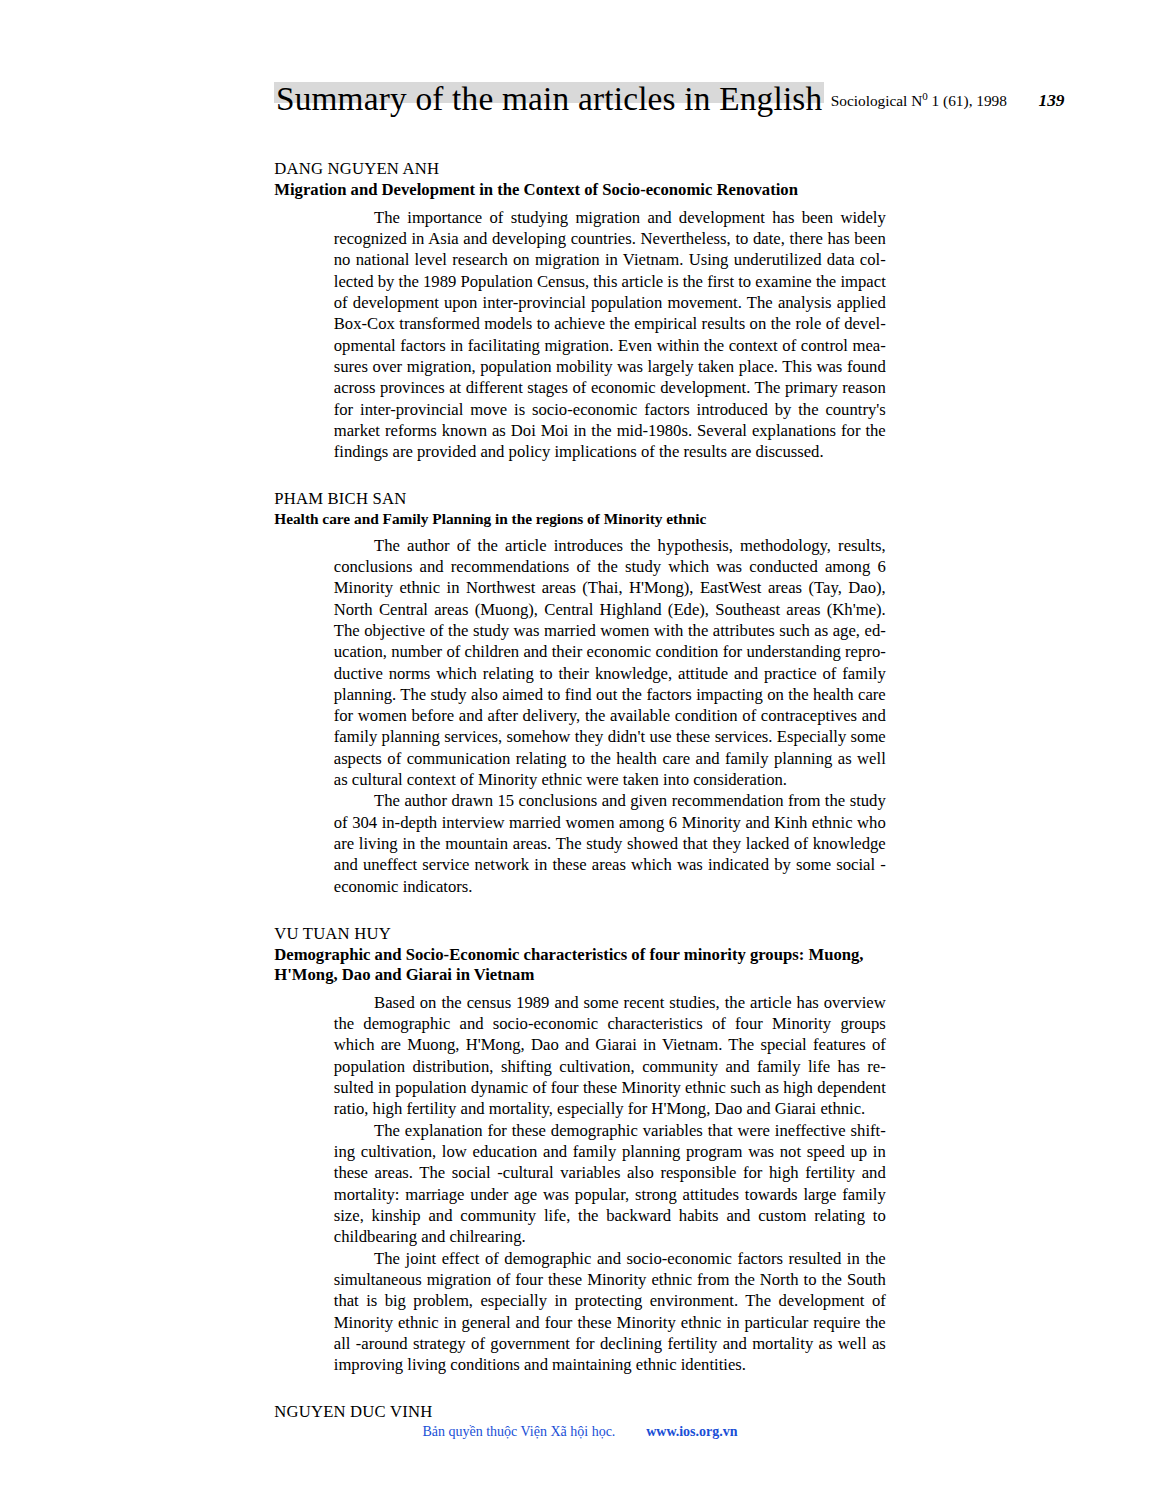Summary of the main articles in English
Sociological N0 1 (61), 1998 139
DANG NGUYEN ANH
Migration and Development in the Context of Socio-economic Renovation
The importance of studying migration and development has been widely recognized in Asia and developing countries. Nevertheless, to date, there has been no national level research on migration in Vietnam. Using underutilized data collected by the 1989 Population Census, this article is the first to examine the impact of development upon inter-provincial population movement. The analysis applied Box-Cox transformed models to achieve the empirical results on the role of developmental factors in facilitating migration. Even within the context of control measures over migration, population mobility was largely taken place. This was found across provinces at different stages of economic development. The primary reason for inter-provincial move is socio-economic factors introduced by the country's market reforms known as Doi Moi in the mid-1980s. Several explanations for the findings are provided and policy implications of the results are discussed.
PHAM BICH SAN
Health care and Family Planning in the regions of Minority ethnic
The author of the article introduces the hypothesis, methodology, results, conclusions and recommendations of the study which was conducted among 6 Minority ethnic in Northwest areas (Thai, H'Mong), EastWest areas (Tay, Dao), North Central areas (Muong), Central Highland (Ede), Southeast areas (Kh'me). The objective of the study was married women with the attributes such as age, education, number of children and their economic condition for understanding reproductive norms which relating to their knowledge, attitude and practice of family planning. The study also aimed to find out the factors impacting on the health care for women before and after delivery, the available condition of contraceptives and family planning services, somehow they didn't use these services. Especially some aspects of communication relating to the health care and family planning as well as cultural context of Minority ethnic were taken into consideration.
The author drawn 15 conclusions and given recommendation from the study of 304 in-depth interview married women among 6 Minority and Kinh ethnic who are living in the mountain areas. The study showed that they lacked of knowledge and uneffect service network in these areas which was indicated by some social - economic indicators.
VU TUAN HUY
Demographic and Socio-Economic characteristics of four minority groups: Muong, H'Mong, Dao and Giarai in Vietnam
Based on the census 1989 and some recent studies, the article has overview the demographic and socio-economic characteristics of four Minority groups which are Muong, H'Mong, Dao and Giarai in Vietnam. The special features of population distribution, shifting cultivation, community and family life has resulted in population dynamic of four these Minority ethnic such as high dependent ratio, high fertility and mortality, especially for H'Mong, Dao and Giarai ethnic.
The explanation for these demographic variables that were ineffective shifting cultivation, low education and family planning program was not speed up in these areas. The social -cultural variables also responsible for high fertility and mortality: marriage under age was popular, strong attitudes towards large family size, kinship and community life, the backward habits and custom relating to childbearing and chilrearing.
The joint effect of demographic and socio-economic factors resulted in the simultaneous migration of four these Minority ethnic from the North to the South that is big problem, especially in protecting environment. The development of Minority ethnic in general and four these Minority ethnic in particular require the all -around strategy of government for declining fertility and mortality as well as improving living conditions and maintaining ethnic identities.
NGUYEN DUC VINH
Bản quyền thuộc Viện Xã hội học.www.ios.org.vn